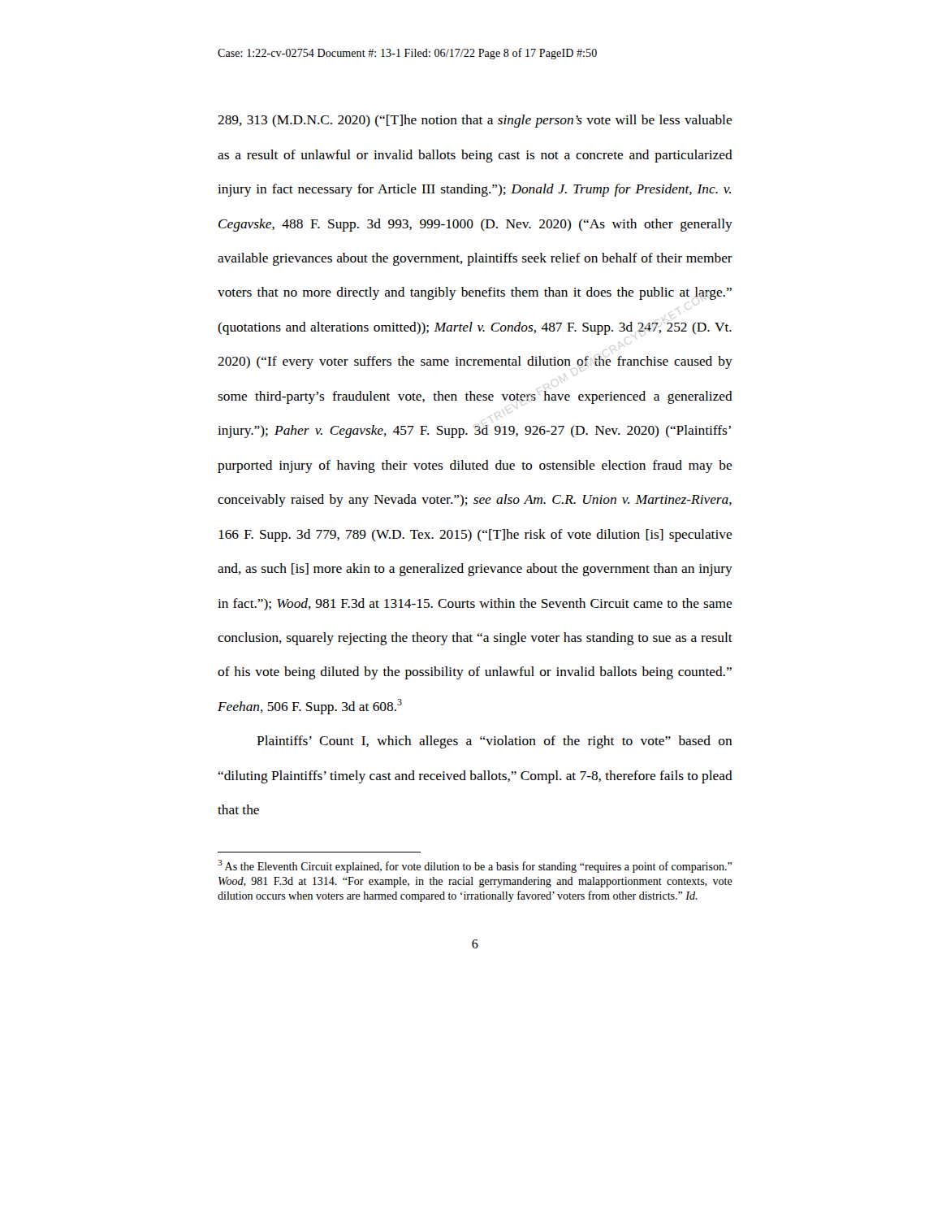Case: 1:22-cv-02754 Document #: 13-1 Filed: 06/17/22 Page 8 of 17 PageID #:50
RETRIEVED FROM DEMOCRACYDOCKET.COM
289, 313 (M.D.N.C. 2020) (“[T]he notion that a single person’s vote will be less valuable as a result of unlawful or invalid ballots being cast is not a concrete and particularized injury in fact necessary for Article III standing.”); Donald J. Trump for President, Inc. v. Cegavske, 488 F. Supp. 3d 993, 999-1000 (D. Nev. 2020) (“As with other generally available grievances about the government, plaintiffs seek relief on behalf of their member voters that no more directly and tangibly benefits them than it does the public at large.” (quotations and alterations omitted)); Martel v. Condos, 487 F. Supp. 3d 247, 252 (D. Vt. 2020) (“If every voter suffers the same incremental dilution of the franchise caused by some third-party’s fraudulent vote, then these voters have experienced a generalized injury.”); Paher v. Cegavske, 457 F. Supp. 3d 919, 926-27 (D. Nev. 2020) (“Plaintiffs’ purported injury of having their votes diluted due to ostensible election fraud may be conceivably raised by any Nevada voter.”); see also Am. C.R. Union v. Martinez-Rivera, 166 F. Supp. 3d 779, 789 (W.D. Tex. 2015) (“[T]he risk of vote dilution [is] speculative and, as such [is] more akin to a generalized grievance about the government than an injury in fact.”); Wood, 981 F.3d at 1314-15. Courts within the Seventh Circuit came to the same conclusion, squarely rejecting the theory that “a single voter has standing to sue as a result of his vote being diluted by the possibility of unlawful or invalid ballots being counted.” Feehan, 506 F. Supp. 3d at 608.3
Plaintiffs’ Count I, which alleges a “violation of the right to vote” based on “diluting Plaintiffs’ timely cast and received ballots,” Compl. at 7-8, therefore fails to plead that the
3 As the Eleventh Circuit explained, for vote dilution to be a basis for standing “requires a point of comparison.” Wood, 981 F.3d at 1314. “For example, in the racial gerrymandering and malapportionment contexts, vote dilution occurs when voters are harmed compared to ‘irrationally favored’ voters from other districts.” Id.
6